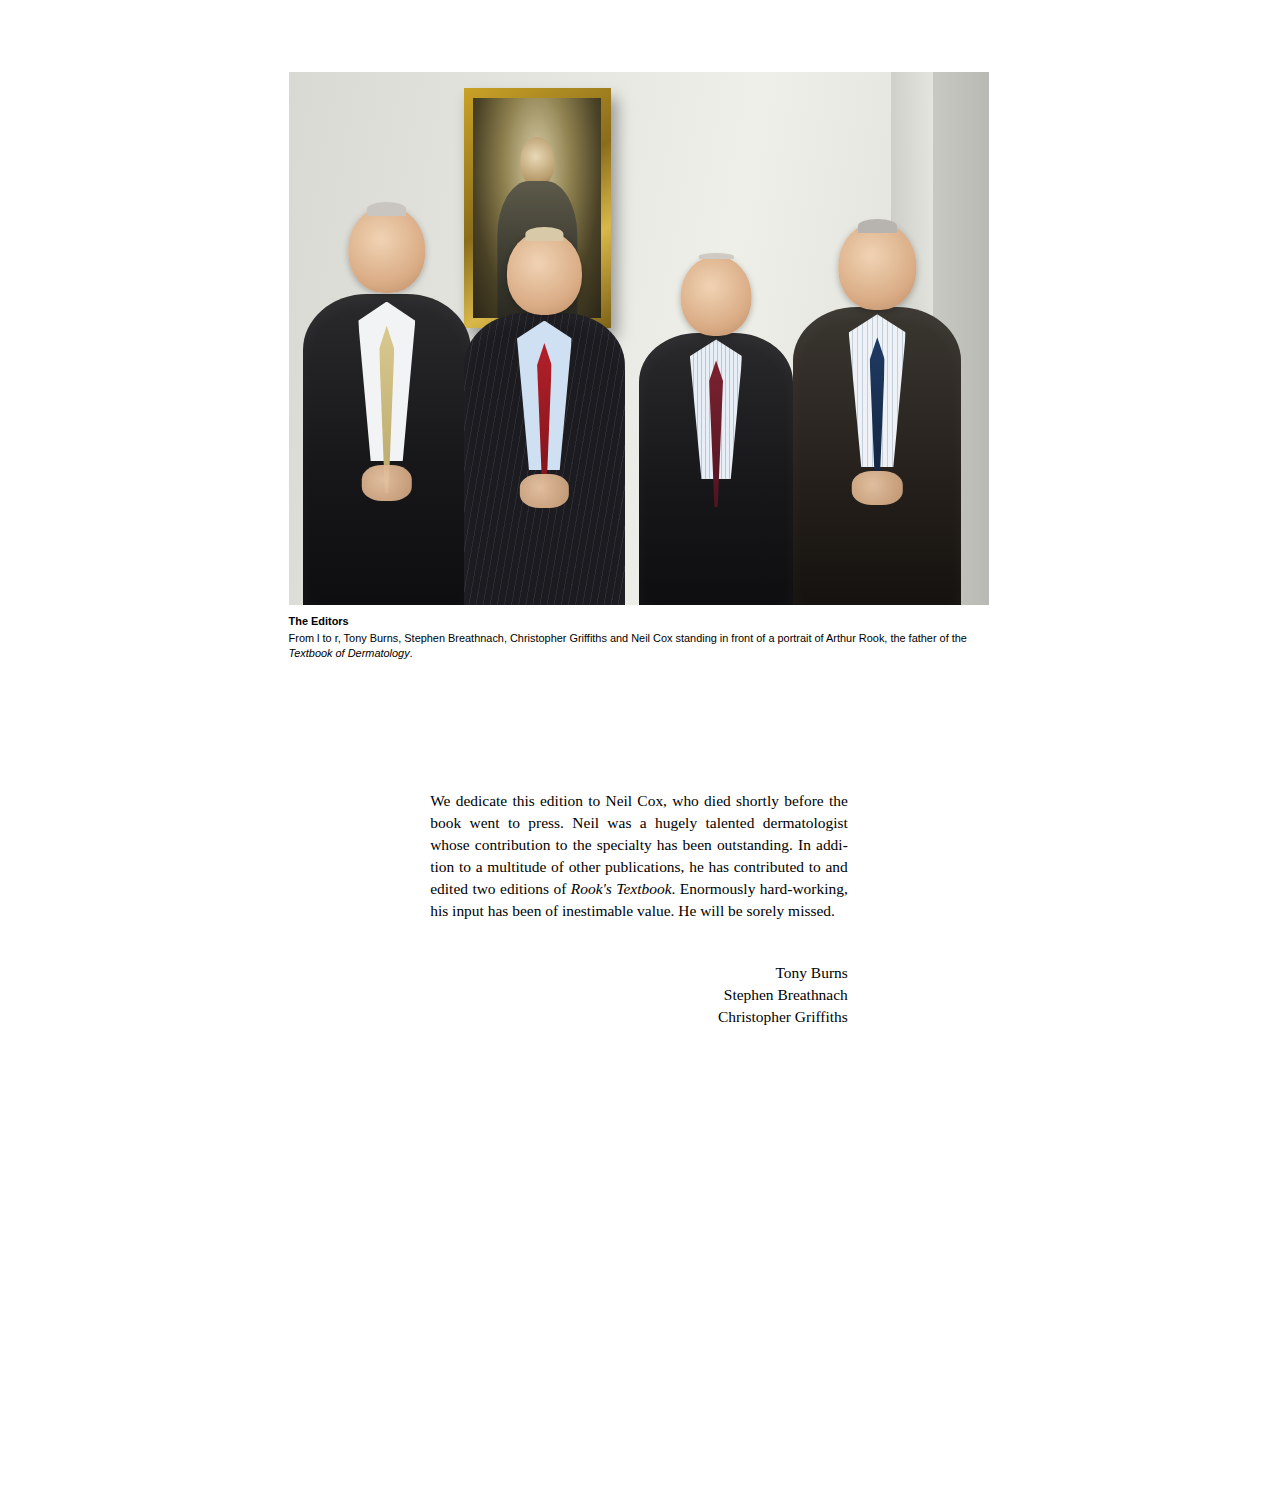The Editors From l to r, Tony Burns, Stephen Breathnach, Christopher Griffiths and Neil Cox standing in front of a portrait of Arthur Rook, the father of the Textbook of Dermatology.
We dedicate this edition to Neil Cox, who died shortly before the book went to press. Neil was a hugely talented dermatologist whose contribution to the specialty has been outstanding. In addition to a multitude of other publications, he has contributed to and edited two editions of Rook's Textbook. Enormously hard-working, his input has been of inestimable value. He will be sorely missed.
Tony Burns Stephen Breathnach Christopher Griffiths